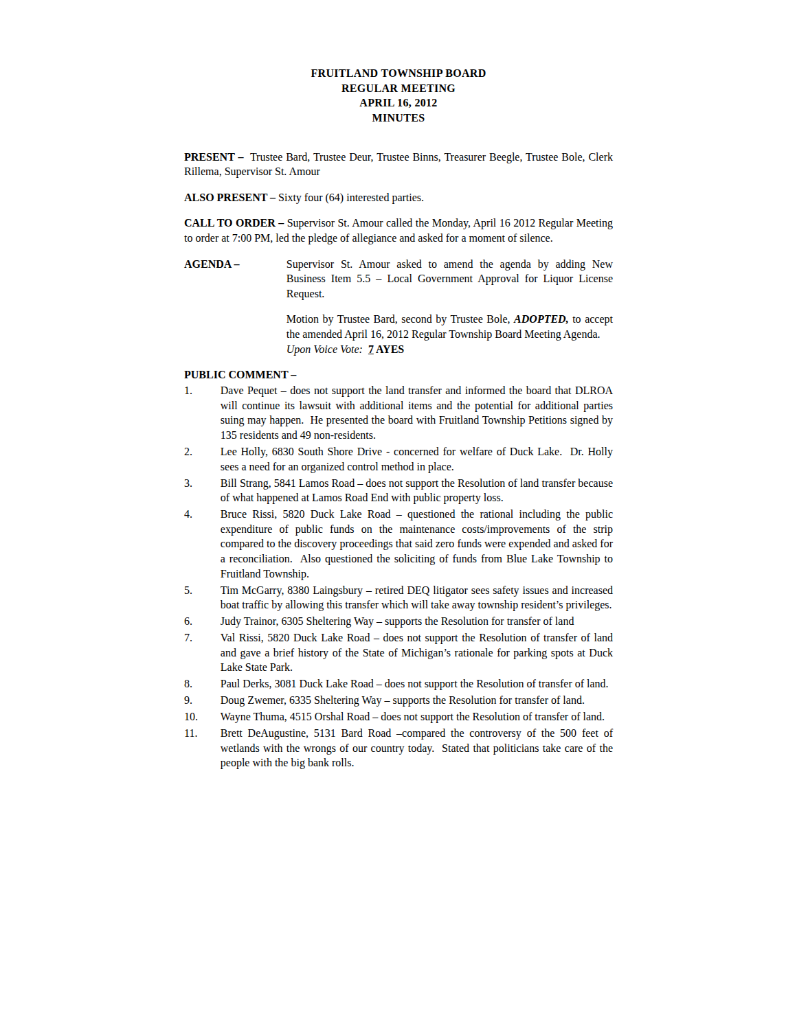FRUITLAND TOWNSHIP BOARD
REGULAR MEETING
APRIL 16, 2012
MINUTES
PRESENT – Trustee Bard, Trustee Deur, Trustee Binns, Treasurer Beegle, Trustee Bole, Clerk Rillema, Supervisor St. Amour
ALSO PRESENT – Sixty four (64) interested parties.
CALL TO ORDER – Supervisor St. Amour called the Monday, April 16 2012 Regular Meeting to order at 7:00 PM, led the pledge of allegiance and asked for a moment of silence.
| AGENDA – | Supervisor St. Amour asked to amend the agenda by adding New Business Item 5.5 – Local Government Approval for Liquor License Request. Motion by Trustee Bard, second by Trustee Bole, ADOPTED, to accept the amended April 16, 2012 Regular Township Board Meeting Agenda. Upon Voice Vote: 7 AYES |
PUBLIC COMMENT –
1. Dave Pequet – does not support the land transfer and informed the board that DLROA will continue its lawsuit with additional items and the potential for additional parties suing may happen. He presented the board with Fruitland Township Petitions signed by 135 residents and 49 non-residents.
2. Lee Holly, 6830 South Shore Drive - concerned for welfare of Duck Lake. Dr. Holly sees a need for an organized control method in place.
3. Bill Strang, 5841 Lamos Road – does not support the Resolution of land transfer because of what happened at Lamos Road End with public property loss.
4. Bruce Rissi, 5820 Duck Lake Road – questioned the rational including the public expenditure of public funds on the maintenance costs/improvements of the strip compared to the discovery proceedings that said zero funds were expended and asked for a reconciliation. Also questioned the soliciting of funds from Blue Lake Township to Fruitland Township.
5. Tim McGarry, 8380 Laingsbury – retired DEQ litigator sees safety issues and increased boat traffic by allowing this transfer which will take away township resident’s privileges.
6. Judy Trainor, 6305 Sheltering Way – supports the Resolution for transfer of land
7. Val Rissi, 5820 Duck Lake Road – does not support the Resolution of transfer of land and gave a brief history of the State of Michigan’s rationale for parking spots at Duck Lake State Park.
8. Paul Derks, 3081 Duck Lake Road – does not support the Resolution of transfer of land.
9. Doug Zwemer, 6335 Sheltering Way – supports the Resolution for transfer of land.
10. Wayne Thuma, 4515 Orshal Road – does not support the Resolution of transfer of land.
11. Brett DeAugustine, 5131 Bard Road –compared the controversy of the 500 feet of wetlands with the wrongs of our country today. Stated that politicians take care of the people with the big bank rolls.